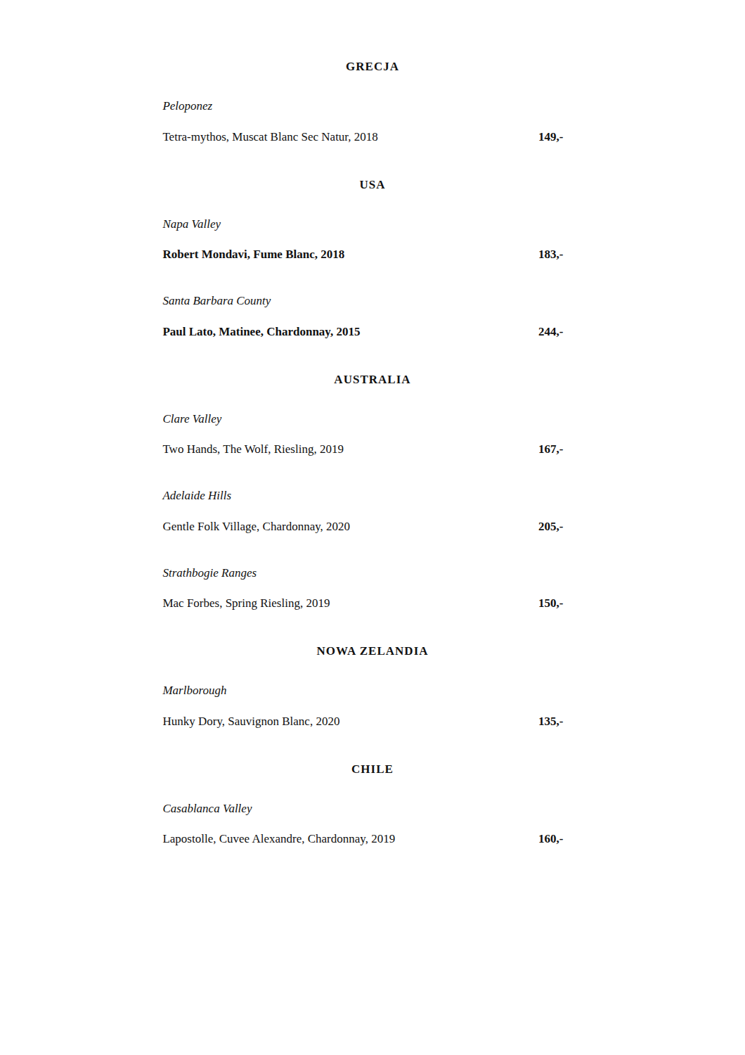GRECJA
Peloponez
Tetra-mythos, Muscat Blanc Sec Natur, 2018 149,-
USA
Napa Valley
Robert Mondavi, Fume Blanc, 2018 183,-
Santa Barbara County
Paul Lato, Matinee, Chardonnay, 2015 244,-
AUSTRALIA
Clare Valley
Two Hands, The Wolf, Riesling, 2019 167,-
Adelaide Hills
Gentle Folk Village, Chardonnay, 2020 205,-
Strathbogie Ranges
Mac Forbes, Spring Riesling, 2019 150,-
NOWA ZELANDIA
Marlborough
Hunky Dory, Sauvignon Blanc, 2020 135,-
CHILE
Casablanca Valley
Lapostolle, Cuvee Alexandre, Chardonnay, 2019 160,-